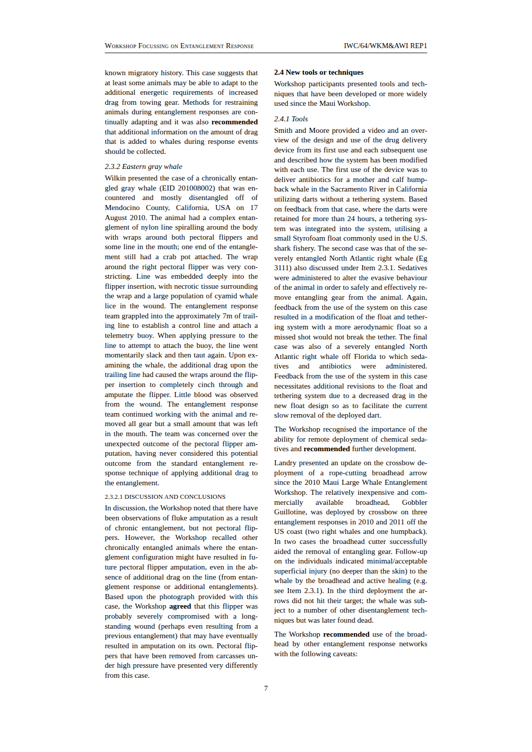Workshop Focussing on Entanglement Response IWC/64/WKM&AWI REP1
known migratory history. This case suggests that at least some animals may be able to adapt to the additional energetic requirements of increased drag from towing gear. Methods for restraining animals during entanglement responses are continually adapting and it was also recommended that additional information on the amount of drag that is added to whales during response events should be collected.
2.3.2 Eastern gray whale
Wilkin presented the case of a chronically entangled gray whale (EID 201008002) that was encountered and mostly disentangled off of Mendocino County, California, USA on 17 August 2010. The animal had a complex entanglement of nylon line spiralling around the body with wraps around both pectoral flippers and some line in the mouth; one end of the entanglement still had a crab pot attached. The wrap around the right pectoral flipper was very constricting. Line was embedded deeply into the flipper insertion, with necrotic tissue surrounding the wrap and a large population of cyamid whale lice in the wound. The entanglement response team grappled into the approximately 7m of trailing line to establish a control line and attach a telemetry buoy. When applying pressure to the line to attempt to attach the buoy, the line went momentarily slack and then taut again. Upon examining the whale, the additional drag upon the trailing line had caused the wraps around the flipper insertion to completely cinch through and amputate the flipper. Little blood was observed from the wound. The entanglement response team continued working with the animal and removed all gear but a small amount that was left in the mouth. The team was concerned over the unexpected outcome of the pectoral flipper amputation, having never considered this potential outcome from the standard entanglement response technique of applying additional drag to the entanglement.
2.3.2.1 Discussion and conclusions
In discussion, the Workshop noted that there have been observations of fluke amputation as a result of chronic entanglement, but not pectoral flippers. However, the Workshop recalled other chronically entangled animals where the entanglement configuration might have resulted in future pectoral flipper amputation, even in the absence of additional drag on the line (from entanglement response or additional entanglements). Based upon the photograph provided with this case, the Workshop agreed that this flipper was probably severely compromised with a long-standing wound (perhaps even resulting from a previous entanglement) that may have eventually resulted in amputation on its own. Pectoral flippers that have been removed from carcasses under high pressure have presented very differently from this case.
2.4 New tools or techniques
Workshop participants presented tools and techniques that have been developed or more widely used since the Maui Workshop.
2.4.1 Tools
Smith and Moore provided a video and an overview of the design and use of the drug delivery device from its first use and each subsequent use and described how the system has been modified with each use. The first use of the device was to deliver antibiotics for a mother and calf humpback whale in the Sacramento River in California utilizing darts without a tethering system. Based on feedback from that case, where the darts were retained for more than 24 hours, a tethering system was integrated into the system, utilising a small Styrofoam float commonly used in the U.S. shark fishery. The second case was that of the severely entangled North Atlantic right whale (Eg 3111) also discussed under Item 2.3.1. Sedatives were administered to alter the evasive behaviour of the animal in order to safely and effectively remove entangling gear from the animal. Again, feedback from the use of the system on this case resulted in a modification of the float and tethering system with a more aerodynamic float so a missed shot would not break the tether. The final case was also of a severely entangled North Atlantic right whale off Florida to which sedatives and antibiotics were administered. Feedback from the use of the system in this case necessitates additional revisions to the float and tethering system due to a decreased drag in the new float design so as to facilitate the current slow removal of the deployed dart.
The Workshop recognised the importance of the ability for remote deployment of chemical sedatives and recommended further development.
Landry presented an update on the crossbow deployment of a rope-cutting broadhead arrow since the 2010 Maui Large Whale Entanglement Workshop. The relatively inexpensive and commercially available broadhead, Gobbler Guillotine, was deployed by crossbow on three entanglement responses in 2010 and 2011 off the US coast (two right whales and one humpback). In two cases the broadhead cutter successfully aided the removal of entangling gear. Follow-up on the individuals indicated minimal/acceptable superficial injury (no deeper than the skin) to the whale by the broadhead and active healing (e.g. see Item 2.3.1). In the third deployment the arrows did not hit their target; the whale was subject to a number of other disentanglement techniques but was later found dead.
The Workshop recommended use of the broadhead by other entanglement response networks with the following caveats:
7